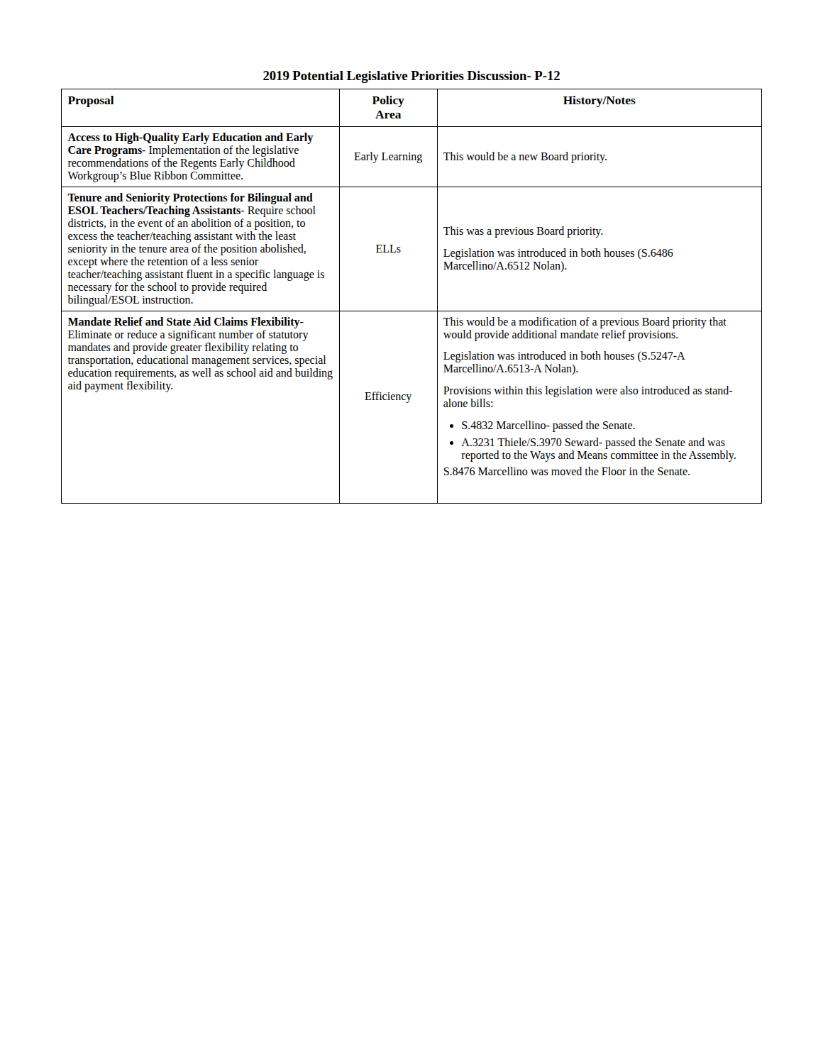2019 Potential Legislative Priorities Discussion- P-12
| Proposal | Policy Area | History/Notes |
| --- | --- | --- |
| Access to High-Quality Early Education and Early Care Programs - Implementation of the legislative recommendations of the Regents Early Childhood Workgroup’s Blue Ribbon Committee. | Early Learning | This would be a new Board priority. |
| Tenure and Seniority Protections for Bilingual and ESOL Teachers/Teaching Assistants - Require school districts, in the event of an abolition of a position, to excess the teacher/teaching assistant with the least seniority in the tenure area of the position abolished, except where the retention of a less senior teacher/teaching assistant fluent in a specific language is necessary for the school to provide required bilingual/ESOL instruction. | ELLs | This was a previous Board priority. Legislation was introduced in both houses (S.6486 Marcellino/A.6512 Nolan). |
| Mandate Relief and State Aid Claims Flexibility - Eliminate or reduce a significant number of statutory mandates and provide greater flexibility relating to transportation, educational management services, special education requirements, as well as school aid and building aid payment flexibility. | Efficiency | This would be a modification of a previous Board priority that would provide additional mandate relief provisions. Legislation was introduced in both houses (S.5247-A Marcellino/A.6513-A Nolan). Provisions within this legislation were also introduced as stand-alone bills: S.4832 Marcellino- passed the Senate. A.3231 Thiele/S.3970 Seward- passed the Senate and was reported to the Ways and Means committee in the Assembly. S.8476 Marcellino was moved the Floor in the Senate. |